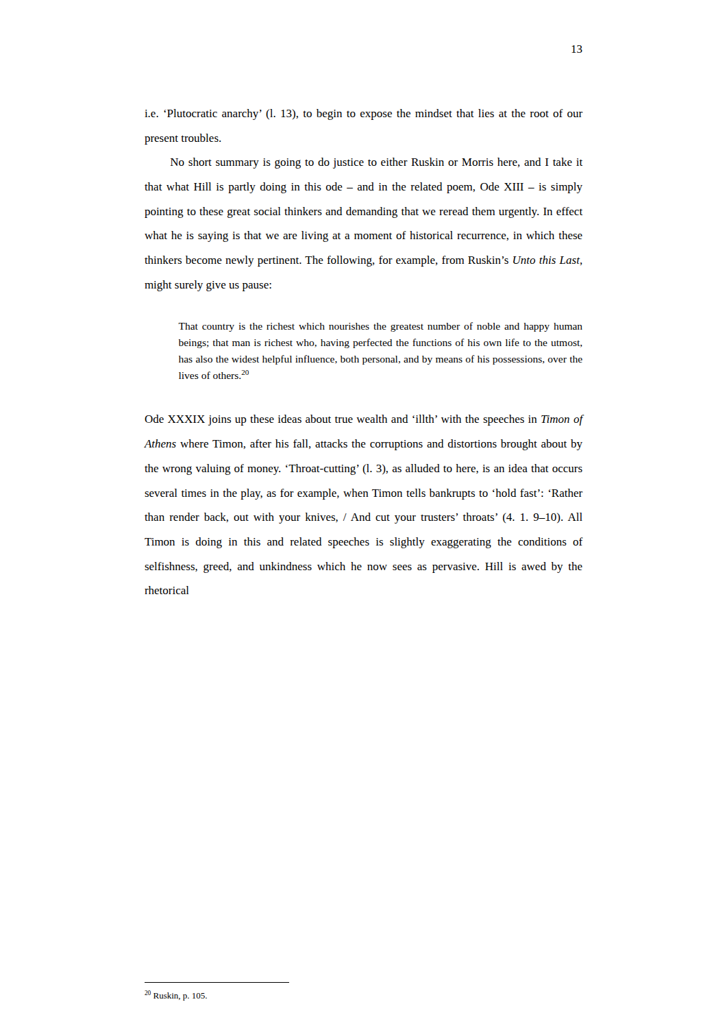13
i.e. ‘Plutocratic anarchy’ (l. 13), to begin to expose the mindset that lies at the root of our present troubles.
No short summary is going to do justice to either Ruskin or Morris here, and I take it that what Hill is partly doing in this ode – and in the related poem, Ode XIII – is simply pointing to these great social thinkers and demanding that we reread them urgently. In effect what he is saying is that we are living at a moment of historical recurrence, in which these thinkers become newly pertinent. The following, for example, from Ruskin’s Unto this Last, might surely give us pause:
That country is the richest which nourishes the greatest number of noble and happy human beings; that man is richest who, having perfected the functions of his own life to the utmost, has also the widest helpful influence, both personal, and by means of his possessions, over the lives of others.20
Ode XXXIX joins up these ideas about true wealth and ‘illth’ with the speeches in Timon of Athens where Timon, after his fall, attacks the corruptions and distortions brought about by the wrong valuing of money. ‘Throat-cutting’ (l. 3), as alluded to here, is an idea that occurs several times in the play, as for example, when Timon tells bankrupts to ‘hold fast’: ‘Rather than render back, out with your knives, / And cut your trusters’ throats’ (4. 1. 9–10). All Timon is doing in this and related speeches is slightly exaggerating the conditions of selfishness, greed, and unkindness which he now sees as pervasive. Hill is awed by the rhetorical
20 Ruskin, p. 105.